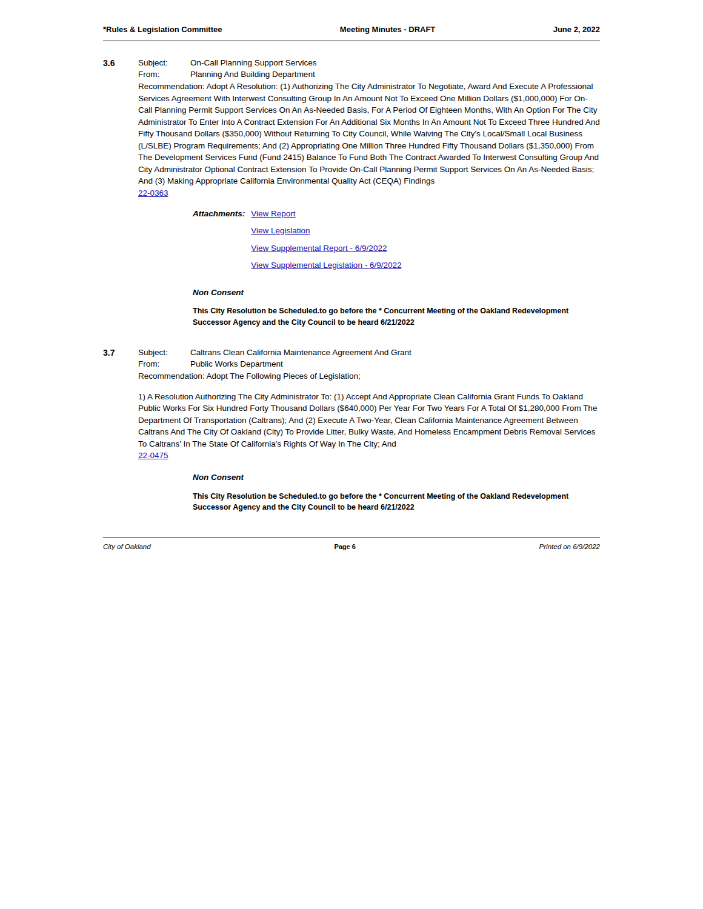*Rules & Legislation Committee
Meeting Minutes - DRAFT
June 2, 2022
3.6
Subject:
On-Call Planning Support Services
From:
Planning And Building Department
Recommendation: Adopt A Resolution: (1) Authorizing The City Administrator To Negotiate, Award And Execute A Professional Services Agreement With Interwest Consulting Group In An Amount Not To Exceed One Million Dollars ($1,000,000) For On-Call Planning Permit Support Services On An As-Needed Basis, For A Period Of Eighteen Months, With An Option For The City Administrator To Enter Into A Contract Extension For An Additional Six Months In An Amount Not To Exceed Three Hundred And Fifty Thousand Dollars ($350,000) Without Returning To City Council, While Waiving The City's Local/Small Local Business (L/SLBE) Program Requirements; And (2) Appropriating One Million Three Hundred Fifty Thousand Dollars ($1,350,000) From The Development Services Fund (Fund 2415) Balance To Fund Both The Contract Awarded To Interwest Consulting Group And City Administrator Optional Contract Extension To Provide On-Call Planning Permit Support Services On An As-Needed Basis; And (3) Making Appropriate California Environmental Quality Act (CEQA) Findings
22-0363
Attachments:
View Report
View Legislation
View Supplemental Report - 6/9/2022
View Supplemental Legislation - 6/9/2022
Non Consent
This City Resolution be Scheduled.to go before the * Concurrent Meeting of the Oakland Redevelopment Successor Agency and the City Council to be heard 6/21/2022
3.7
Subject:
Caltrans Clean California Maintenance Agreement And Grant
From:
Public Works Department
Recommendation: Adopt The Following Pieces of Legislation;
1) A Resolution Authorizing The City Administrator To: (1) Accept And Appropriate Clean California Grant Funds To Oakland Public Works For Six Hundred Forty Thousand Dollars ($640,000) Per Year For Two Years For A Total Of $1,280,000 From The Department Of Transportation (Caltrans); And (2) Execute A Two-Year, Clean California Maintenance Agreement Between Caltrans And The City Of Oakland (City) To Provide Litter, Bulky Waste, And Homeless Encampment Debris Removal Services To Caltrans' In The State Of California's Rights Of Way In The City; And
22-0475
Non Consent
This City Resolution be Scheduled.to go before the * Concurrent Meeting of the Oakland Redevelopment Successor Agency and the City Council to be heard 6/21/2022
City of Oakland
Page 6
Printed on 6/9/2022